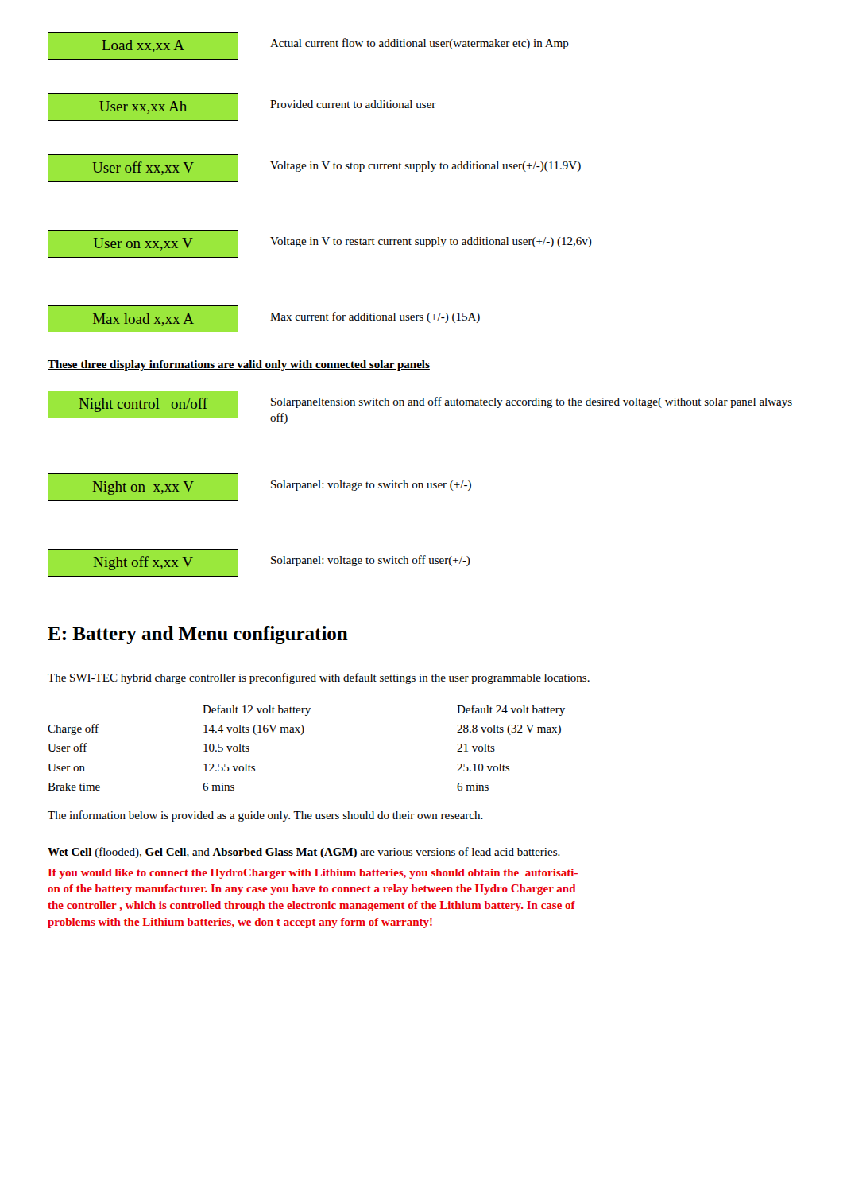Load xx,xx A
Actual current flow to additional user(watermaker etc) in Amp
User xx,xx Ah
Provided current to additional user
User off xx,xx V
Voltage in V to stop current supply to additional user(+/-)(11.9V)
User on xx,xx V
Voltage in V to restart current supply to additional user(+/-) (12,6v)
Max load x,xx A
Max current for additional users (+/-) (15A)
These three display informations are valid only with connected solar panels
Night control on/off
Solarpaneltension switch on and off automatecly according to the desired voltage( without solar panel always off)
Night on x,xx V
Solarpanel: voltage to switch on user (+/-)
Night off x,xx V
Solarpanel: voltage to switch off user(+/-)
E: Battery and Menu configuration
The SWI-TEC hybrid charge controller is preconfigured with default settings in the user programmable locations.
| | Default 12 volt battery | Default 24 volt battery |
| Charge off | 14.4 volts (16V max) | 28.8 volts (32 V max) |
| User off | 10.5 volts | 21 volts |
| User on | 12.55 volts | 25.10 volts |
| Brake time | 6 mins | 6 mins |
The information below is provided as a guide only. The users should do their own research.
Wet Cell (flooded), Gel Cell, and Absorbed Glass Mat (AGM) are various versions of lead acid batteries.
If you would like to connect the HydroCharger with Lithium batteries, you should obtain the autorisati-
on of the battery manufacturer. In any case you have to connect a relay between the Hydro Charger and
the controller , which is controlled through the electronic management of the Lithium battery. In case of
problems with the Lithium batteries, we don t accept any form of warranty!